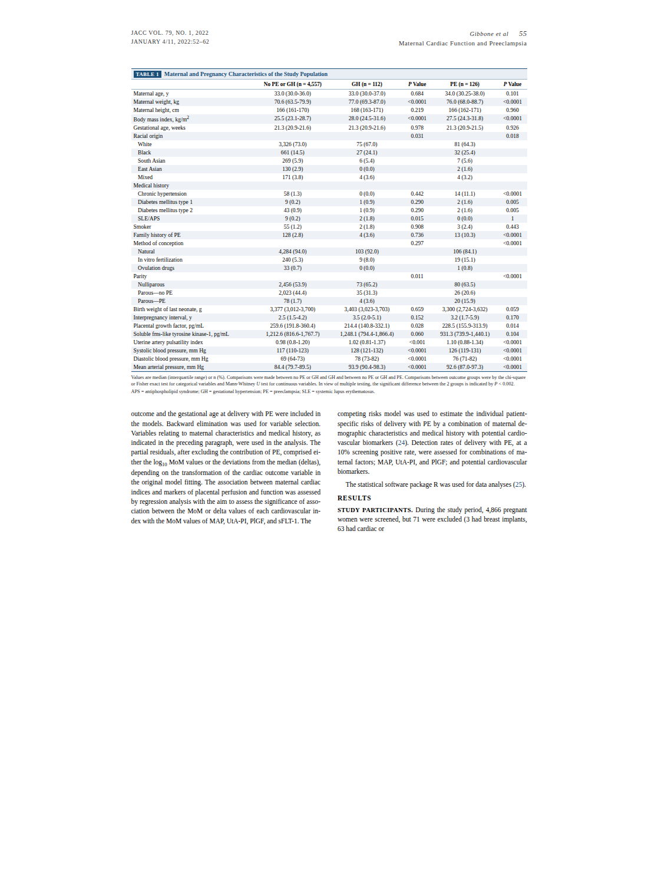JACC VOL. 79, NO. 1, 2022
JANUARY 4/11, 2022:52–62
Gibbone et al 55
Maternal Cardiac Function and Preeclampsia
TABLE 1 Maternal and Pregnancy Characteristics of the Study Population
| | No PE or GH (n = 4,557) | GH (n = 112) | P Value | PE (n = 126) | P Value |
| --- | --- | --- | --- | --- | --- |
| Maternal age, y | 33.0 (30.0-36.0) | 33.0 (30.0-37.0) | 0.684 | 34.0 (30.25-38.0) | 0.101 |
| Maternal weight, kg | 70.6 (63.5-79.9) | 77.0 (69.3-87.0) | <0.0001 | 76.0 (68.0-88.7) | <0.0001 |
| Maternal height, cm | 166 (161-170) | 168 (163-171) | 0.219 | 166 (162-171) | 0.960 |
| Body mass index, kg/m 2 | 25.5 (23.1-28.7) | 28.0 (24.5-31.6) | <0.0001 | 27.5 (24.3-31.8) | <0.0001 |
| Gestational age, weeks | 21.3 (20.9-21.6) | 21.3 (20.9-21.6) | 0.978 | 21.3 (20.9-21.5) | 0.926 |
| Racial origin | | | 0.031 | | 0.018 |
| White | 3,326 (73.0) | 75 (67.0) | | 81 (64.3) | |
| Black | 661 (14.5) | 27 (24.1) | | 32 (25.4) | |
| South Asian | 269 (5.9) | 6 (5.4) | | 7 (5.6) | |
| East Asian | 130 (2.9) | 0 (0.0) | | 2 (1.6) | |
| Mixed | 171 (3.8) | 4 (3.6) | | 4 (3.2) | |
| Medical history | | | | | |
| Chronic hypertension | 58 (1.3) | 0 (0.0) | 0.442 | 14 (11.1) | <0.0001 |
| Diabetes mellitus type 1 | 9 (0.2) | 1 (0.9) | 0.290 | 2 (1.6) | 0.005 |
| Diabetes mellitus type 2 | 43 (0.9) | 1 (0.9) | 0.290 | 2 (1.6) | 0.005 |
| SLE/APS | 9 (0.2) | 2 (1.8) | 0.015 | 0 (0.0) | 1 |
| Smoker | 55 (1.2) | 2 (1.8) | 0.908 | 3 (2.4) | 0.443 |
| Family history of PE | 128 (2.8) | 4 (3.6) | 0.736 | 13 (10.3) | <0.0001 |
| Method of conception | | | 0.297 | | <0.0001 |
| Natural | 4,284 (94.0) | 103 (92.0) | | 106 (84.1) | |
| In vitro fertilization | 240 (5.3) | 9 (8.0) | | 19 (15.1) | |
| Ovulation drugs | 33 (0.7) | 0 (0.0) | | 1 (0.8) | |
| Parity | | | 0.011 | | <0.0001 |
| Nulliparous | 2,456 (53.9) | 73 (65.2) | | 80 (63.5) | |
| Parous—no PE | 2,023 (44.4) | 35 (31.3) | | 26 (20.6) | |
| Parous—PE | 78 (1.7) | 4 (3.6) | | 20 (15.9) | |
| Birth weight of last neonate, g | 3,377 (3,012-3,700) | 3,403 (3,023-3,703) | 0.659 | 3,300 (2,724-3,632) | 0.059 |
| Interpregnancy interval, y | 2.5 (1.5-4.2) | 3.5 (2.0-5.1) | 0.152 | 3.2 (1.7-5.9) | 0.170 |
| Placental growth factor, pg/mL | 259.6 (191.8-360.4) | 214.4 (140.8-332.1) | 0.028 | 228.5 (155.9-313.9) | 0.014 |
| Soluble fms-like tyrosine kinase-1, pg/mL | 1,212.6 (816.6-1,767.7) | 1,248.1 (794.4-1,866.4) | 0.060 | 931.3 (739.9-1,440.1) | 0.104 |
| Uterine artery pulsatility index | 0.98 (0.8-1.20) | 1.02 (0.81-1.37) | <0.001 | 1.10 (0.88-1.34) | <0.0001 |
| Systolic blood pressure, mm Hg | 117 (110-123) | 128 (121-132) | <0.0001 | 126 (119-131) | <0.0001 |
| Diastolic blood pressure, mm Hg | 69 (64-73) | 78 (73-82) | <0.0001 | 76 (71-82) | <0.0001 |
| Mean arterial pressure, mm Hg | 84.4 (79.7-89.5) | 93.9 (90.4-98.3) | <0.0001 | 92.6 (87.0-97.3) | <0.0001 |
Values are median (interquartile range) or n (%). Comparisons were made between no PE or GH and GH and between no PE or GH and PE. Comparisons between outcome groups were by the chi-square or Fisher exact test for categorical variables and Mann-Whitney U test for continuous variables. In view of multiple testing, the significant difference between the 2 groups is indicated by P < 0.002.
APS = antiphospholipid syndrome; GH = gestational hypertension; PE = preeclampsia; SLE = systemic lupus erythematosus.
outcome and the gestational age at delivery with PE were included in the models. Backward elimination was used for variable selection. Variables relating to maternal characteristics and medical history, as indicated in the preceding paragraph, were used in the analysis. The partial residuals, after excluding the contribution of PE, comprised either the log10 MoM values or the deviations from the median (deltas), depending on the transformation of the cardiac outcome variable in the original model fitting. The association between maternal cardiac indices and markers of placental perfusion and function was assessed by regression analysis with the aim to assess the significance of association between the MoM or delta values of each cardiovascular index with the MoM values of MAP, UtA-PI, PlGF, and sFLT-1. The
competing risks model was used to estimate the individual patient-specific risks of delivery with PE by a combination of maternal demographic characteristics and medical history with potential cardiovascular biomarkers (24). Detection rates of delivery with PE, at a 10% screening positive rate, were assessed for combinations of maternal factors; MAP, UtA-PI, and PlGF; and potential cardiovascular biomarkers.
The statistical software package R was used for data analyses (25).
Results
Study participants. During the study period, 4,866 pregnant women were screened, but 71 were excluded (3 had breast implants, 63 had cardiac or